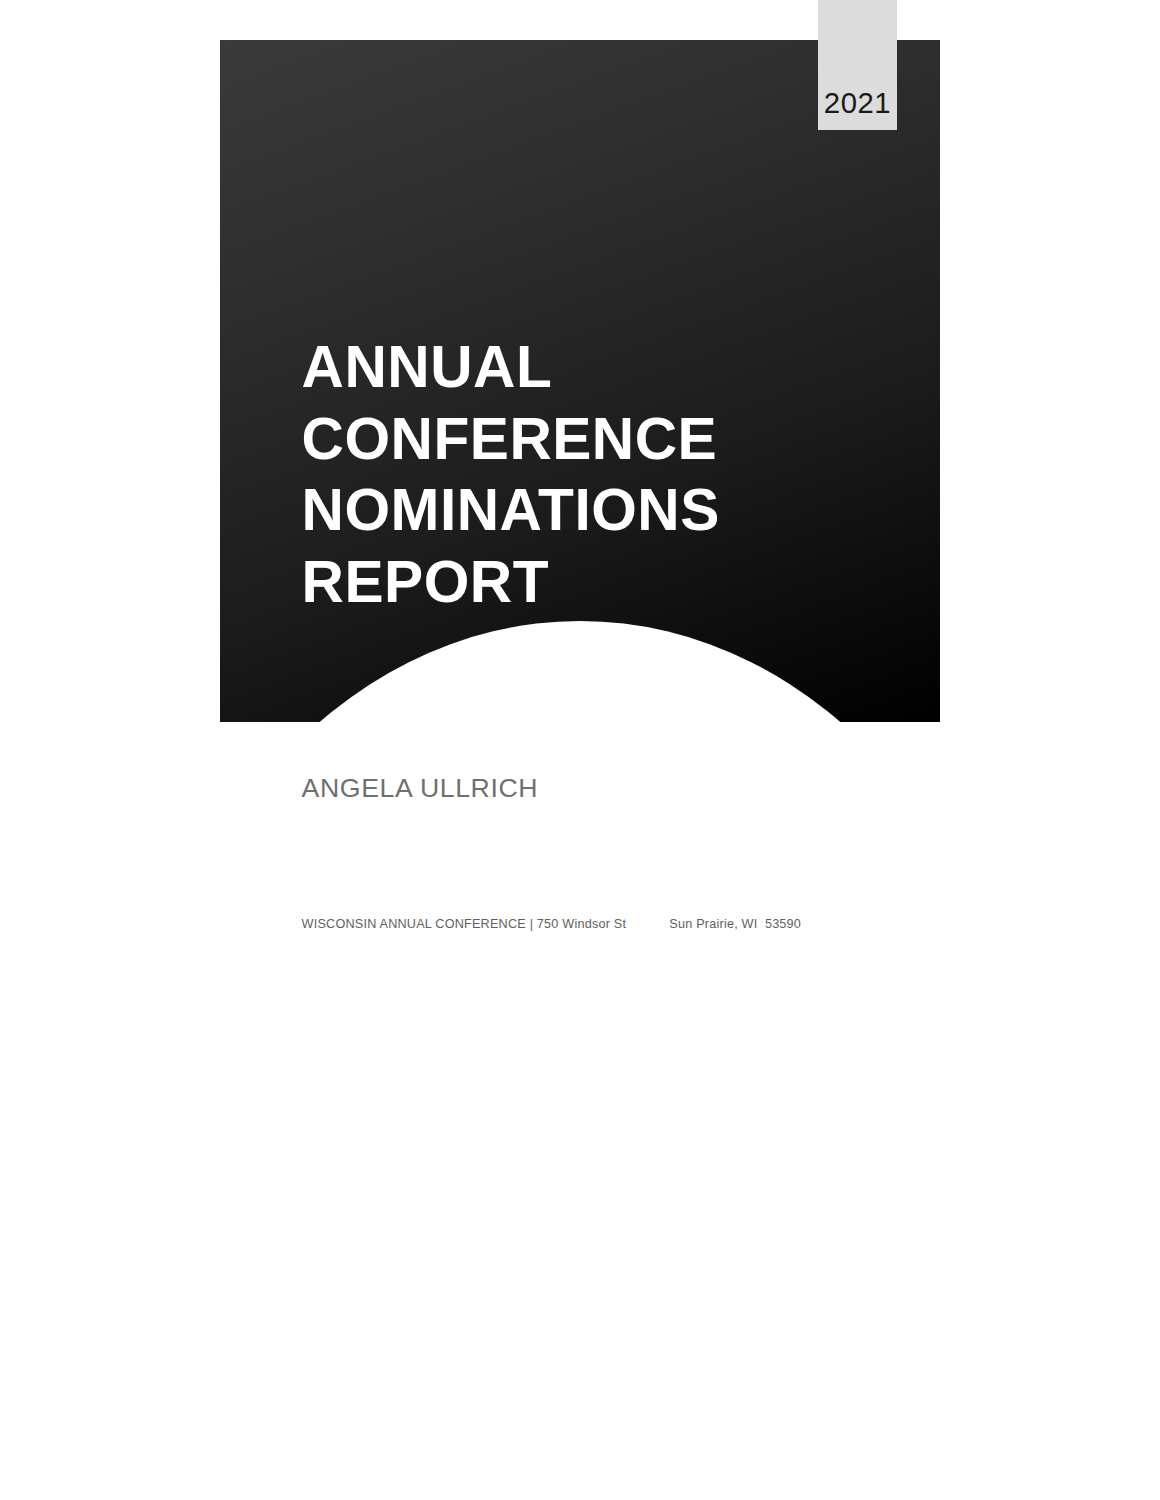2021
Annual Conference Nominations Report
ANGELA ULLRICH
WISCONSIN ANNUAL CONFERENCE | 750 Windsor St Sun Prairie, WI 53590